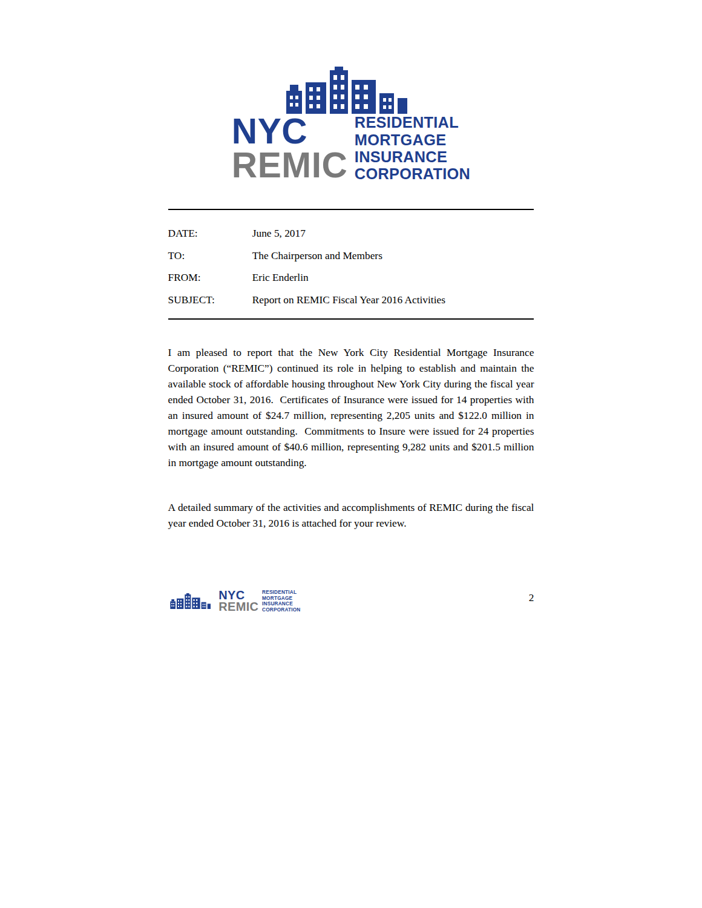NYC REMIC
RESIDENTIAL
MORTGAGE
INSURANCE
CORPORATION
| DATE: | June 5, 2017 |
| TO: | The Chairperson and Members |
| FROM: | Eric Enderlin |
| SUBJECT: | Report on REMIC Fiscal Year 2016 Activities |
I am pleased to report that the New York City Residential Mortgage Insurance Corporation (“REMIC”) continued its role in helping to establish and maintain the available stock of affordable housing throughout New York City during the fiscal year ended October 31, 2016. Certificates of Insurance were issued for 14 properties with an insured amount of $24.7 million, representing 2,205 units and $122.0 million in mortgage amount outstanding. Commitments to Insure were issued for 24 properties with an insured amount of $40.6 million, representing 9,282 units and $201.5 million in mortgage amount outstanding.
A detailed summary of the activities and accomplishments of REMIC during the fiscal year ended October 31, 2016 is attached for your review.
NYC REMIC
RESIDENTIAL
MORTGAGE
INSURANCE
CORPORATION
2